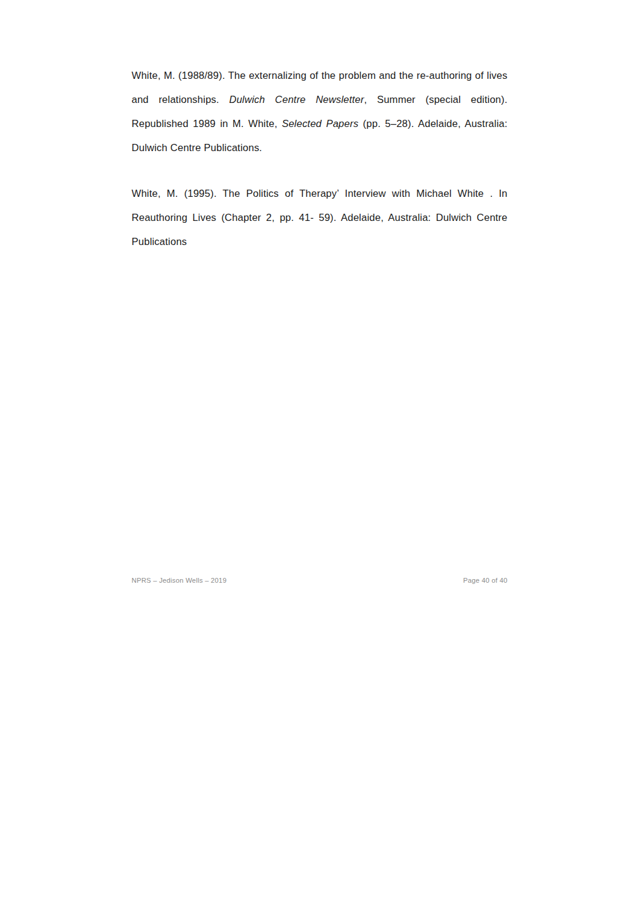White, M. (1988/89). The externalizing of the problem and the re-authoring of lives and relationships. Dulwich Centre Newsletter, Summer (special edition). Republished 1989 in M. White, Selected Papers (pp. 5–28). Adelaide, Australia: Dulwich Centre Publications.
White, M. (1995). The Politics of Therapy’ Interview with Michael White . In Reauthoring Lives (Chapter 2, pp. 41- 59). Adelaide, Australia: Dulwich Centre Publications
NPRS – Jedison Wells – 2019 Page 40 of 40